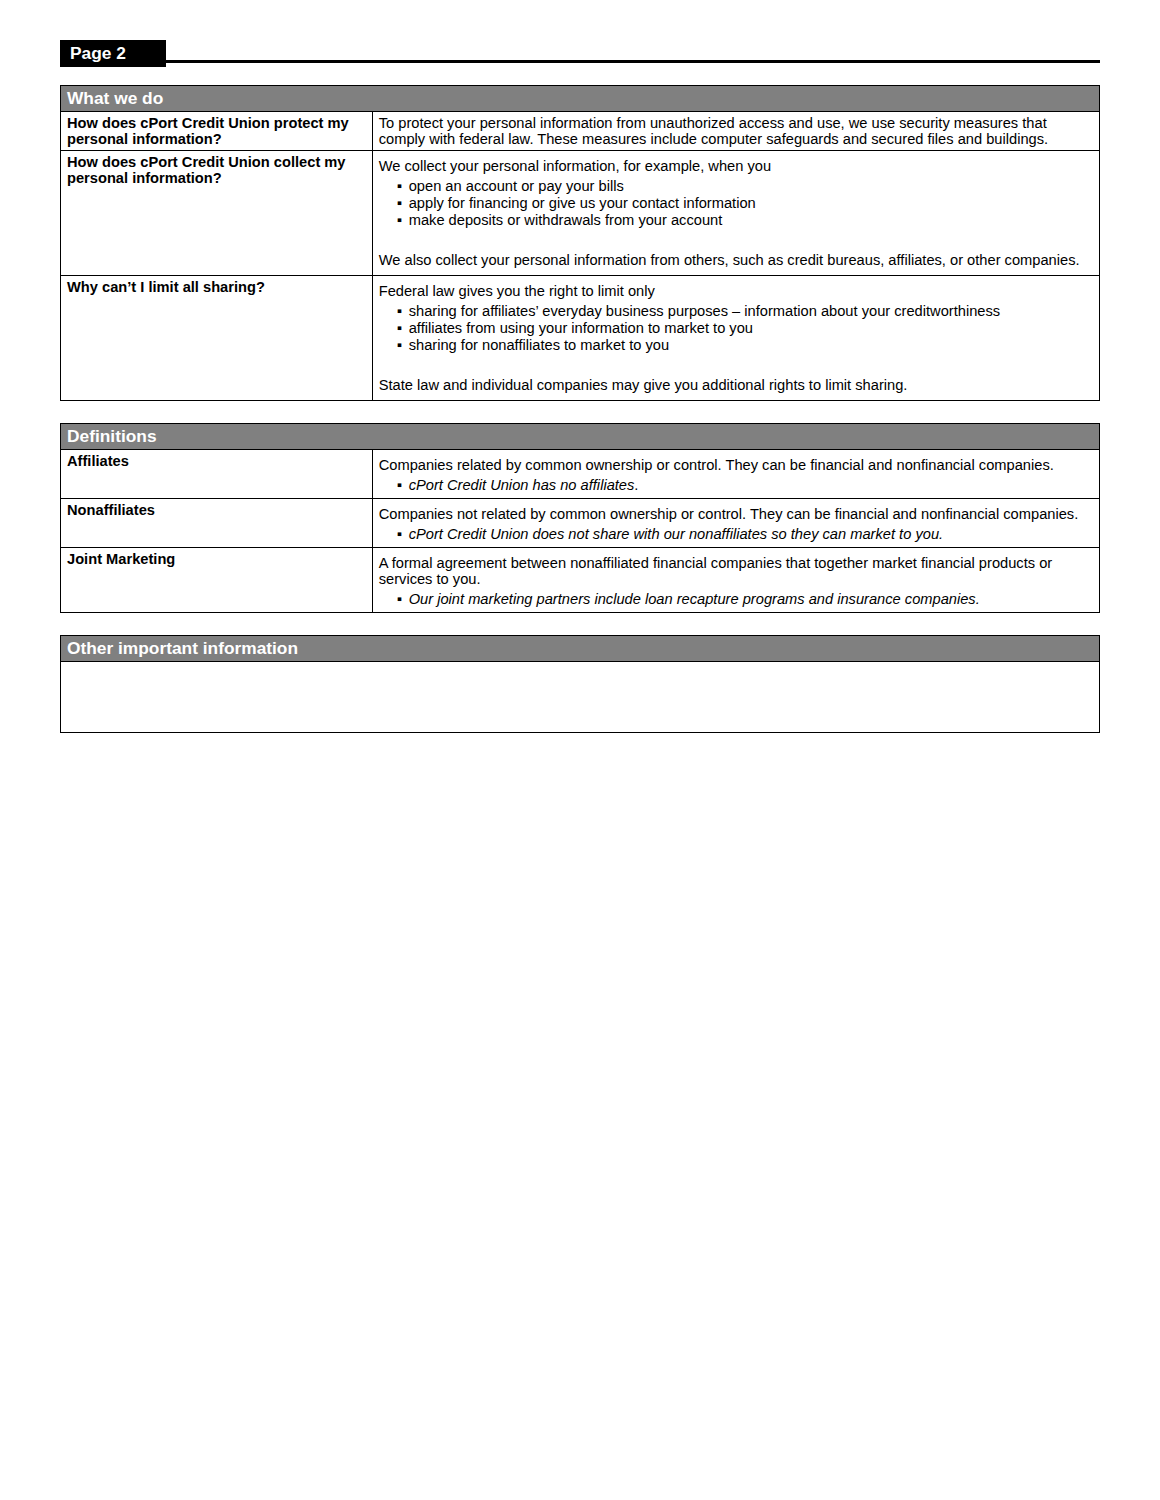Page 2
What we do
| How does cPort Credit Union protect my personal information? | To protect your personal information from unauthorized access and use, we use security measures that comply with federal law. These measures include computer safeguards and secured files and buildings. |
| How does cPort Credit Union collect my personal information? | We collect your personal information, for example, when you open an account or pay your bills apply for financing or give us your contact information make deposits or withdrawals from your account We also collect your personal information from others, such as credit bureaus, affiliates, or other companies. |
| Why can’t I limit all sharing? | Federal law gives you the right to limit only sharing for affiliates’ everyday business purposes – information about your creditworthiness affiliates from using your information to market to you sharing for nonaffiliates to market to you State law and individual companies may give you additional rights to limit sharing. |
Definitions
| Affiliates | Companies related by common ownership or control. They can be financial and nonfinancial companies. cPort Credit Union has no affiliates . |
| Nonaffiliates | Companies not related by common ownership or control. They can be financial and nonfinancial companies. cPort Credit Union does not share with our nonaffiliates so they can market to you. |
| Joint Marketing | A formal agreement between nonaffiliated financial companies that together market financial products or services to you. Our joint marketing partners include loan recapture programs and insurance companies. |
Other important information